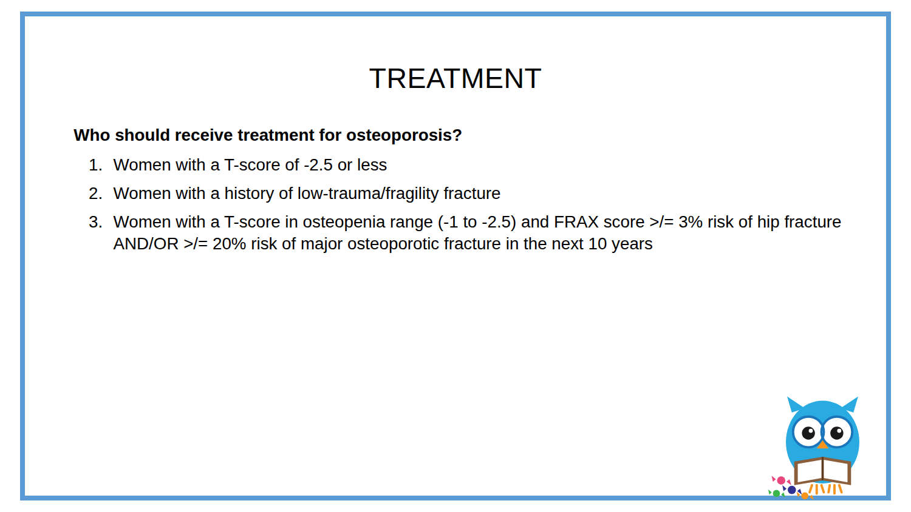TREATMENT
Who should receive treatment for osteoporosis?
Women with a T-score of -2.5 or less
Women with a history of low-trauma/fragility fracture
Women with a T-score in osteopenia range (-1 to -2.5) and FRAX score >/= 3% risk of hip fracture AND/OR >/= 20% risk of major osteoporotic fracture in the next 10 years